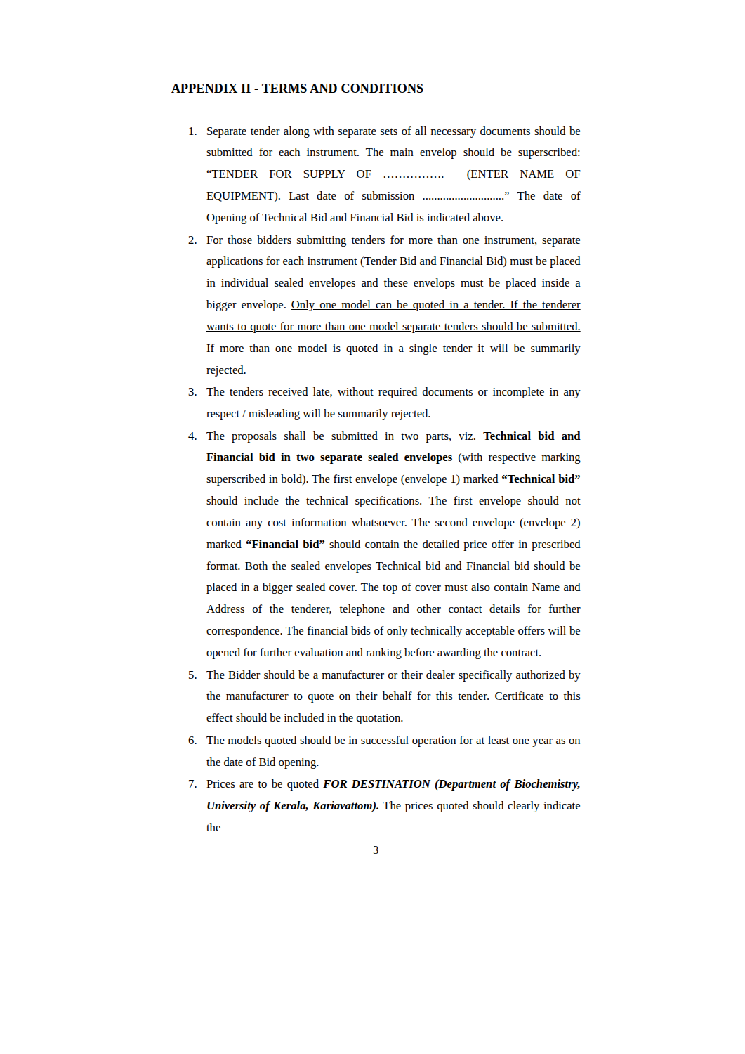APPENDIX II - TERMS AND CONDITIONS
Separate tender along with separate sets of all necessary documents should be submitted for each instrument. The main envelop should be superscribed: “TENDER FOR SUPPLY OF ……………. (ENTER NAME OF EQUIPMENT). Last date of submission ............................” The date of Opening of Technical Bid and Financial Bid is indicated above.
For those bidders submitting tenders for more than one instrument, separate applications for each instrument (Tender Bid and Financial Bid) must be placed in individual sealed envelopes and these envelops must be placed inside a bigger envelope. Only one model can be quoted in a tender. If the tenderer wants to quote for more than one model separate tenders should be submitted. If more than one model is quoted in a single tender it will be summarily rejected.
The tenders received late, without required documents or incomplete in any respect / misleading will be summarily rejected.
The proposals shall be submitted in two parts, viz. Technical bid and Financial bid in two separate sealed envelopes (with respective marking superscribed in bold). The first envelope (envelope 1) marked “Technical bid” should include the technical specifications. The first envelope should not contain any cost information whatsoever. The second envelope (envelope 2) marked “Financial bid” should contain the detailed price offer in prescribed format. Both the sealed envelopes Technical bid and Financial bid should be placed in a bigger sealed cover. The top of cover must also contain Name and Address of the tenderer, telephone and other contact details for further correspondence. The financial bids of only technically acceptable offers will be opened for further evaluation and ranking before awarding the contract.
The Bidder should be a manufacturer or their dealer specifically authorized by the manufacturer to quote on their behalf for this tender. Certificate to this effect should be included in the quotation.
The models quoted should be in successful operation for at least one year as on the date of Bid opening.
Prices are to be quoted FOR DESTINATION (Department of Biochemistry, University of Kerala, Kariavattom). The prices quoted should clearly indicate the
3